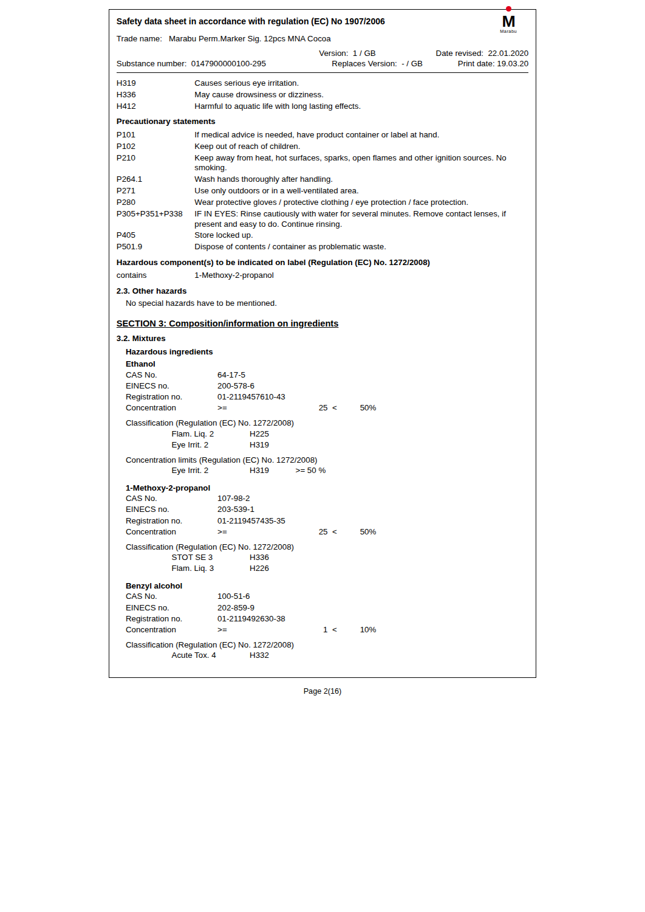M
Marabu
Safety data sheet in accordance with regulation (EC) No 1907/2006
Trade name: Marabu Perm.Marker Sig. 12pcs MNA Cocoa
Version: 1 / GB
Date revised: 22.01.2020
Substance number: 0147900000100-295
Replaces Version: - / GB
Print date: 19.03.20
| H319 | Causes serious eye irritation. |
| H336 | May cause drowsiness or dizziness. |
| H412 | Harmful to aquatic life with long lasting effects. |
Precautionary statements
| P101 | If medical advice is needed, have product container or label at hand. |
| P102 | Keep out of reach of children. |
| P210 | Keep away from heat, hot surfaces, sparks, open flames and other ignition sources. No smoking. |
| P264.1 | Wash hands thoroughly after handling. |
| P271 | Use only outdoors or in a well-ventilated area. |
| P280 | Wear protective gloves / protective clothing / eye protection / face protection. |
| P305+P351+P338 | IF IN EYES: Rinse cautiously with water for several minutes. Remove contact lenses, if present and easy to do. Continue rinsing. |
| P405 | Store locked up. |
| P501.9 | Dispose of contents / container as problematic waste. |
Hazardous component(s) to be indicated on label (Regulation (EC) No. 1272/2008)
| contains | 1-Methoxy-2-propanol |
2.3. Other hazards
No special hazards have to be mentioned.
SECTION 3: Composition/information on ingredients
3.2. Mixtures
Hazardous ingredients
Ethanol
| CAS No. | 64-17-5 | | | | |
| EINECS no. | 200-578-6 | | | | |
| Registration no. | 01-2119457610-43 | | | | |
| Concentration | >= | 25 | < | 50 | % |
Classification (Regulation (EC) No. 1272/2008)
| Flam. Liq. 2 | H225 | |
| Eye Irrit. 2 | H319 | |
Concentration limits (Regulation (EC) No. 1272/2008)
| Eye Irrit. 2 | H319 | >= 50 % |
1-Methoxy-2-propanol
| CAS No. | 107-98-2 | | | | |
| EINECS no. | 203-539-1 | | | | |
| Registration no. | 01-2119457435-35 | | | | |
| Concentration | >= | 25 | < | 50 | % |
Classification (Regulation (EC) No. 1272/2008)
| STOT SE 3 | H336 | |
| Flam. Liq. 3 | H226 | |
Benzyl alcohol
| CAS No. | 100-51-6 | | | | |
| EINECS no. | 202-859-9 | | | | |
| Registration no. | 01-2119492630-38 | | | | |
| Concentration | >= | 1 | < | 10 | % |
Classification (Regulation (EC) No. 1272/2008)
| Acute Tox. 4 | H332 | |
Page 2(16)